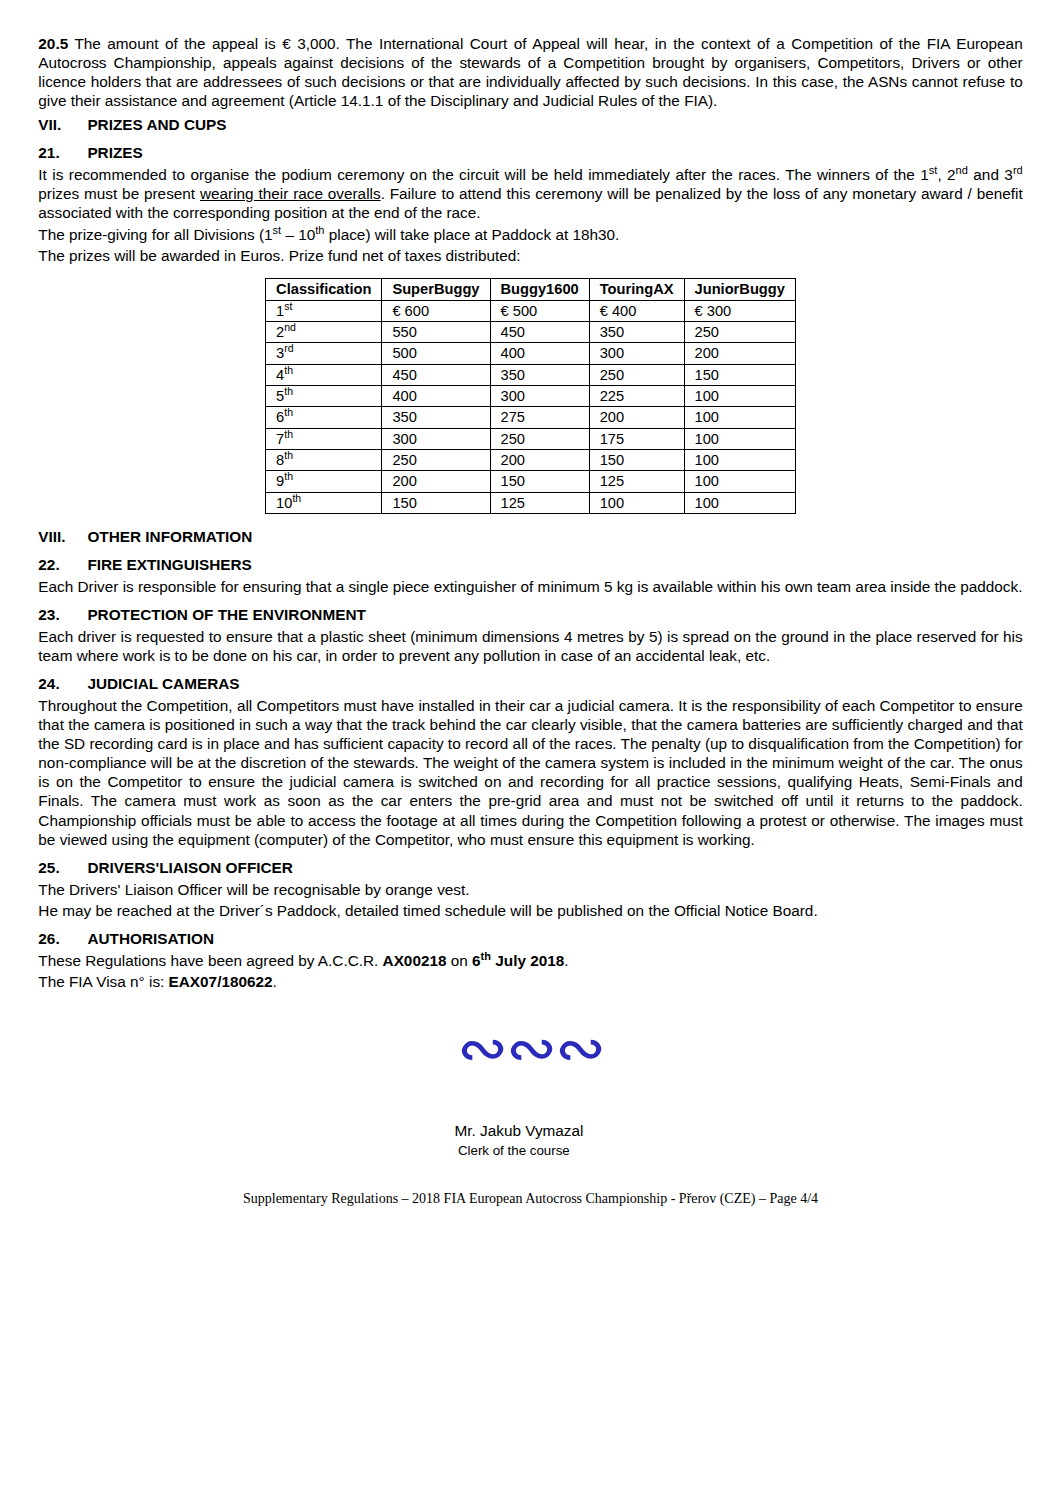20.5 The amount of the appeal is € 3,000. The International Court of Appeal will hear, in the context of a Competition of the FIA European Autocross Championship, appeals against decisions of the stewards of a Competition brought by organisers, Competitors, Drivers or other licence holders that are addressees of such decisions or that are individually affected by such decisions. In this case, the ASNs cannot refuse to give their assistance and agreement (Article 14.1.1 of the Disciplinary and Judicial Rules of the FIA).
VII. PRIZES AND CUPS
21. PRIZES
It is recommended to organise the podium ceremony on the circuit will be held immediately after the races. The winners of the 1st, 2nd and 3rd prizes must be present wearing their race overalls. Failure to attend this ceremony will be penalized by the loss of any monetary award / benefit associated with the corresponding position at the end of the race.
The prize-giving for all Divisions (1st – 10th place) will take place at Paddock at 18h30.
The prizes will be awarded in Euros. Prize fund net of taxes distributed:
| Classification | SuperBuggy | Buggy1600 | TouringAX | JuniorBuggy |
| --- | --- | --- | --- | --- |
| 1 st | € 600 | € 500 | € 400 | € 300 |
| 2 nd | 550 | 450 | 350 | 250 |
| 3 rd | 500 | 400 | 300 | 200 |
| 4 th | 450 | 350 | 250 | 150 |
| 5 th | 400 | 300 | 225 | 100 |
| 6 th | 350 | 275 | 200 | 100 |
| 7 th | 300 | 250 | 175 | 100 |
| 8 th | 250 | 200 | 150 | 100 |
| 9 th | 200 | 150 | 125 | 100 |
| 10 th | 150 | 125 | 100 | 100 |
VIII. OTHER INFORMATION
22. FIRE EXTINGUISHERS
Each Driver is responsible for ensuring that a single piece extinguisher of minimum 5 kg is available within his own team area inside the paddock.
23. PROTECTION OF THE ENVIRONMENT
Each driver is requested to ensure that a plastic sheet (minimum dimensions 4 metres by 5) is spread on the ground in the place reserved for his team where work is to be done on his car, in order to prevent any pollution in case of an accidental leak, etc.
24. JUDICIAL CAMERAS
Throughout the Competition, all Competitors must have installed in their car a judicial camera. It is the responsibility of each Competitor to ensure that the camera is positioned in such a way that the track behind the car clearly visible, that the camera batteries are sufficiently charged and that the SD recording card is in place and has sufficient capacity to record all of the races. The penalty (up to disqualification from the Competition) for non-compliance will be at the discretion of the stewards. The weight of the camera system is included in the minimum weight of the car. The onus is on the Competitor to ensure the judicial camera is switched on and recording for all practice sessions, qualifying Heats, Semi-Finals and Finals. The camera must work as soon as the car enters the pre-grid area and must not be switched off until it returns to the paddock. Championship officials must be able to access the footage at all times during the Competition following a protest or otherwise. The images must be viewed using the equipment (computer) of the Competitor, who must ensure this equipment is working.
25. DRIVERS'LIAISON OFFICER
The Drivers' Liaison Officer will be recognisable by orange vest.
He may be reached at the Driver´s Paddock, detailed timed schedule will be published on the Official Notice Board.
26. AUTHORISATION
These Regulations have been agreed by A.C.C.R. AX00218 on 6th July 2018.
The FIA Visa n° is: EAX07/180622.
∾∾∾
Mr. Jakub Vymazal
Clerk of the course
Supplementary Regulations – 2018 FIA European Autocross Championship - Přerov (CZE) – Page 4/4